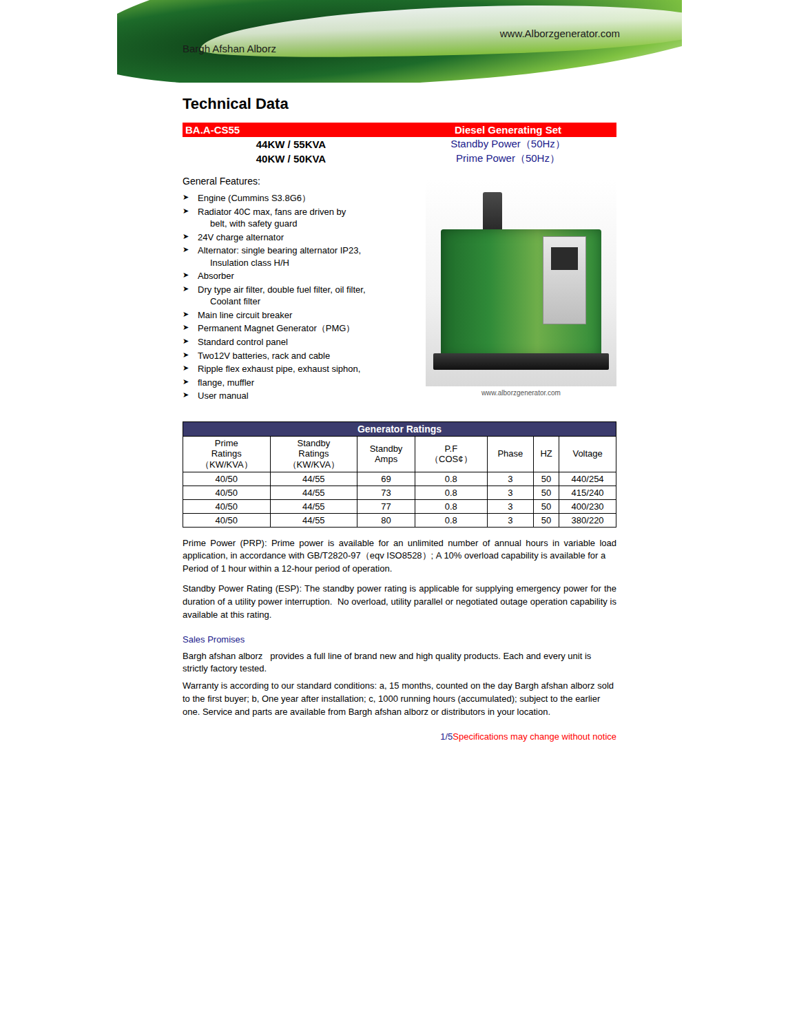Bargh Afshan Alborz
www.Alborzgenerator.com
Technical Data
| BA.A-CS55 | Diesel Generating Set |
| 44KW / 55KVA | Standby Power（50Hz） |
| 40KW / 50KVA | Prime Power（50Hz） |
General Features:
Engine (Cummins S3.8G6）
Radiator 40C max, fans are driven by belt, with safety guard
24V charge alternator
Alternator: single bearing alternator IP23, Insulation class H/H
Absorber
Dry type air filter, double fuel filter, oil filter, Coolant filter
Main line circuit breaker
Permanent Magnet Generator（PMG）
Standard control panel
Two12V batteries, rack and cable
Ripple flex exhaust pipe, exhaust siphon,
flange, muffler
User manual
www.alborzgenerator.com
| Generator Ratings |
| --- |
| Prime Ratings （KW/KVA） | Standby Ratings （KW/KVA） | Standby Amps | P.F （COS¢） | Phase | HZ | Voltage |
| 40/50 | 44/55 | 69 | 0.8 | 3 | 50 | 440/254 |
| 40/50 | 44/55 | 73 | 0.8 | 3 | 50 | 415/240 |
| 40/50 | 44/55 | 77 | 0.8 | 3 | 50 | 400/230 |
| 40/50 | 44/55 | 80 | 0.8 | 3 | 50 | 380/220 |
Prime Power (PRP): Prime power is available for an unlimited number of annual hours in variable load application, in accordance with GB/T2820-97（eqv ISO8528）; A 10% overload capability is available for a
Period of 1 hour within a 12-hour period of operation.
Standby Power Rating (ESP): The standby power rating is applicable for supplying emergency power for the duration of a utility power interruption. No overload, utility parallel or negotiated outage operation capability is available at this rating.
Sales Promises
Bargh afshan alborz provides a full line of brand new and high quality products. Each and every unit is strictly factory tested.
Warranty is according to our standard conditions: a, 15 months, counted on the day Bargh afshan alborz sold to the first buyer; b, One year after installation; c, 1000 running hours (accumulated); subject to the earlier one. Service and parts are available from Bargh afshan alborz or distributors in your location.
1/5 Specifications may change without notice